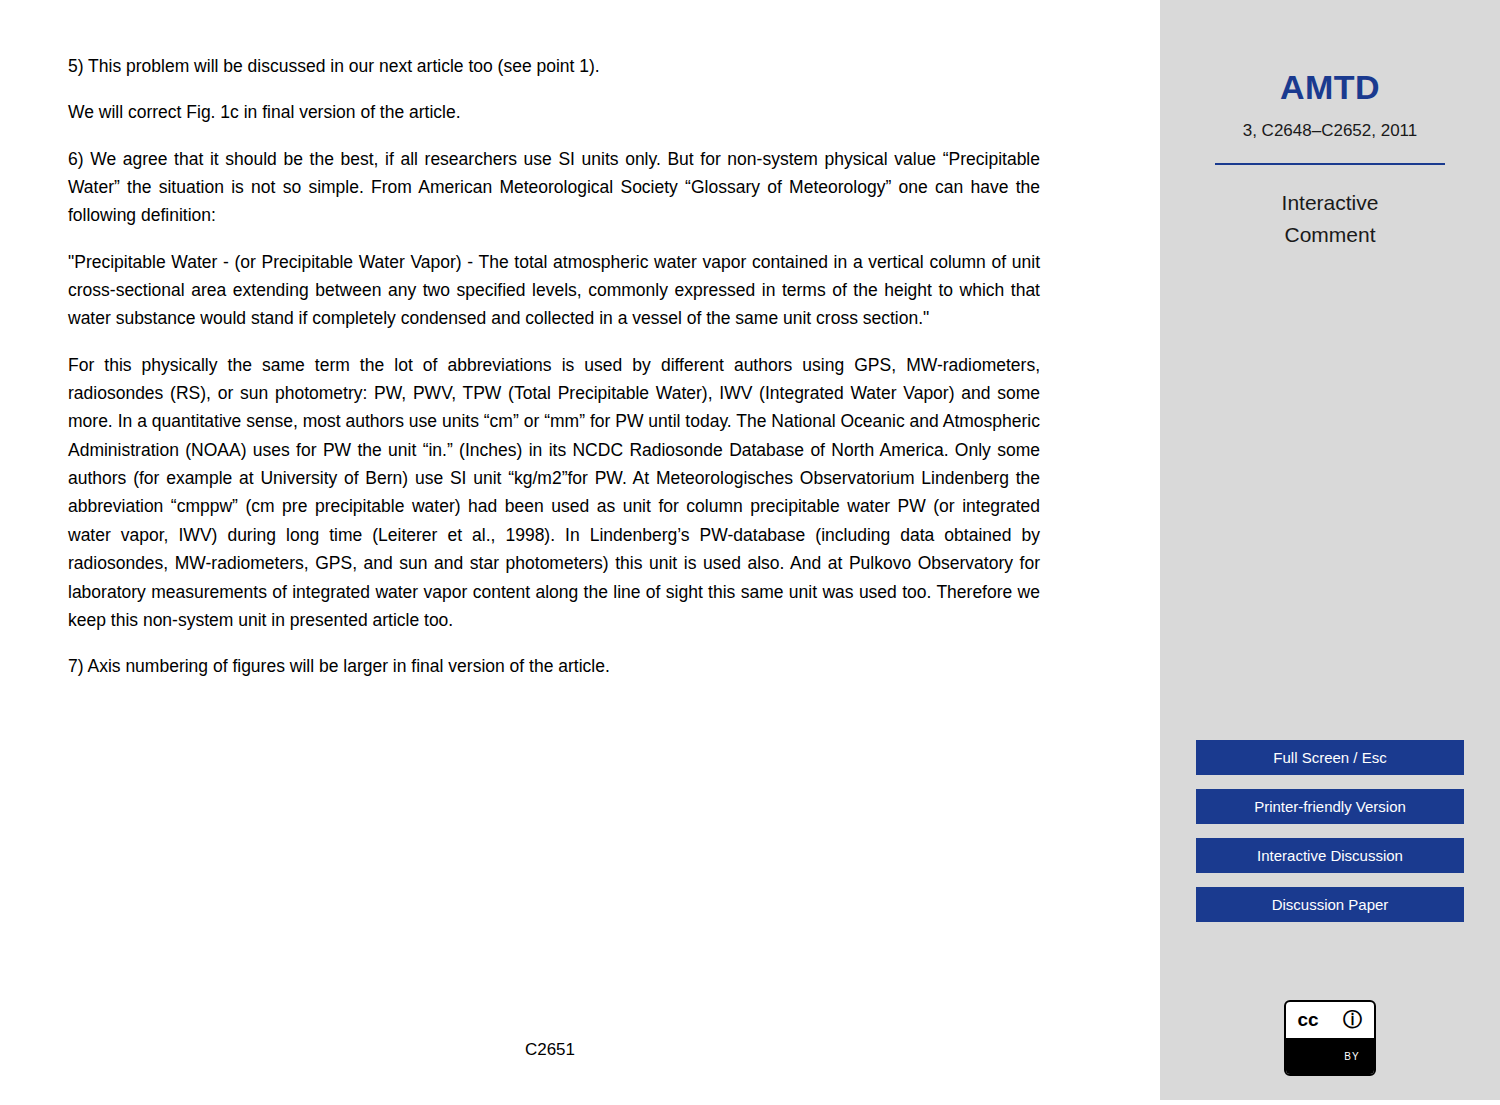5) This problem will be discussed in our next article too (see point 1).
We will correct Fig. 1c in final version of the article.
6) We agree that it should be the best, if all researchers use SI units only. But for non-system physical value “Precipitable Water” the situation is not so simple. From American Meteorological Society “Glossary of Meteorology” one can have the following definition:
"Precipitable Water - (or Precipitable Water Vapor) - The total atmospheric water vapor contained in a vertical column of unit cross-sectional area extending between any two specified levels, commonly expressed in terms of the height to which that water substance would stand if completely condensed and collected in a vessel of the same unit cross section."
For this physically the same term the lot of abbreviations is used by different authors using GPS, MW-radiometers, radiosondes (RS), or sun photometry: PW, PWV, TPW (Total Precipitable Water), IWV (Integrated Water Vapor) and some more. In a quantitative sense, most authors use units “cm” or “mm” for PW until today. The National Oceanic and Atmospheric Administration (NOAA) uses for PW the unit “in.” (Inches) in its NCDC Radiosonde Database of North America. Only some authors (for example at University of Bern) use SI unit “kg/m2”for PW. At Meteorologisches Observatorium Lindenberg the abbreviation “cmppw” (cm pre precipitable water) had been used as unit for column precipitable water PW (or integrated water vapor, IWV) during long time (Leiterer et al., 1998). In Lindenberg’s PW-database (including data obtained by radiosondes, MW-radiometers, GPS, and sun and star photometers) this unit is used also. And at Pulkovo Observatory for laboratory measurements of integrated water vapor content along the line of sight this same unit was used too. Therefore we keep this non-system unit in presented article too.
7) Axis numbering of figures will be larger in final version of the article.
C2651
AMTD
3, C2648–C2652, 2011
Interactive
Comment
Full Screen / Esc Printer-friendly Version Interactive Discussion Discussion Paper
| cc | ⓘ |
| | BY |